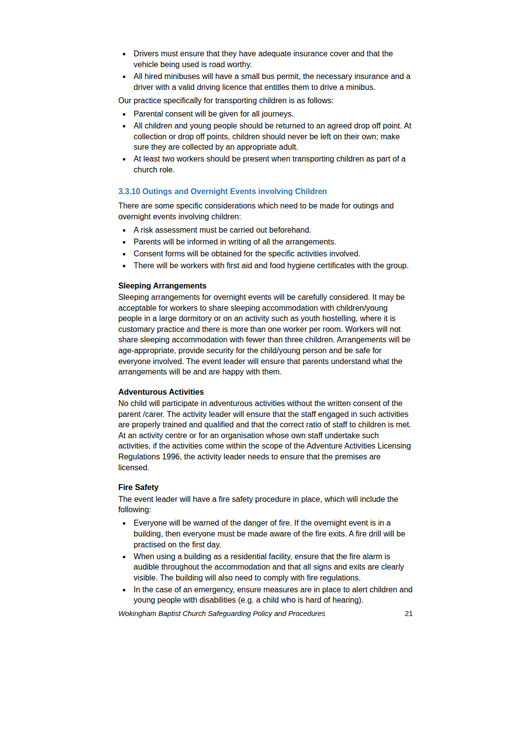Drivers must ensure that they have adequate insurance cover and that the vehicle being used is road worthy.
All hired minibuses will have a small bus permit, the necessary insurance and a driver with a valid driving licence that entitles them to drive a minibus.
Our practice specifically for transporting children is as follows:
Parental consent will be given for all journeys.
All children and young people should be returned to an agreed drop off point. At collection or drop off points, children should never be left on their own; make sure they are collected by an appropriate adult.
At least two workers should be present when transporting children as part of a church role.
3.3.10 Outings and Overnight Events involving Children
There are some specific considerations which need to be made for outings and overnight events involving children:
A risk assessment must be carried out beforehand.
Parents will be informed in writing of all the arrangements.
Consent forms will be obtained for the specific activities involved.
There will be workers with first aid and food hygiene certificates with the group.
Sleeping Arrangements
Sleeping arrangements for overnight events will be carefully considered. It may be acceptable for workers to share sleeping accommodation with children/young people in a large dormitory or on an activity such as youth hostelling, where it is customary practice and there is more than one worker per room. Workers will not share sleeping accommodation with fewer than three children. Arrangements will be age-appropriate, provide security for the child/young person and be safe for everyone involved. The event leader will ensure that parents understand what the arrangements will be and are happy with them.
Adventurous Activities
No child will participate in adventurous activities without the written consent of the parent /carer. The activity leader will ensure that the staff engaged in such activities are properly trained and qualified and that the correct ratio of staff to children is met. At an activity centre or for an organisation whose own staff undertake such activities, if the activities come within the scope of the Adventure Activities Licensing Regulations 1996, the activity leader needs to ensure that the premises are licensed.
Fire Safety
The event leader will have a fire safety procedure in place, which will include the following:
Everyone will be warned of the danger of fire. If the overnight event is in a building, then everyone must be made aware of the fire exits. A fire drill will be practised on the first day.
When using a building as a residential facility, ensure that the fire alarm is audible throughout the accommodation and that all signs and exits are clearly visible. The building will also need to comply with fire regulations.
In the case of an emergency, ensure measures are in place to alert children and young people with disabilities (e.g. a child who is hard of hearing).
Wokingham Baptist Church Safeguarding Policy and Procedures 21